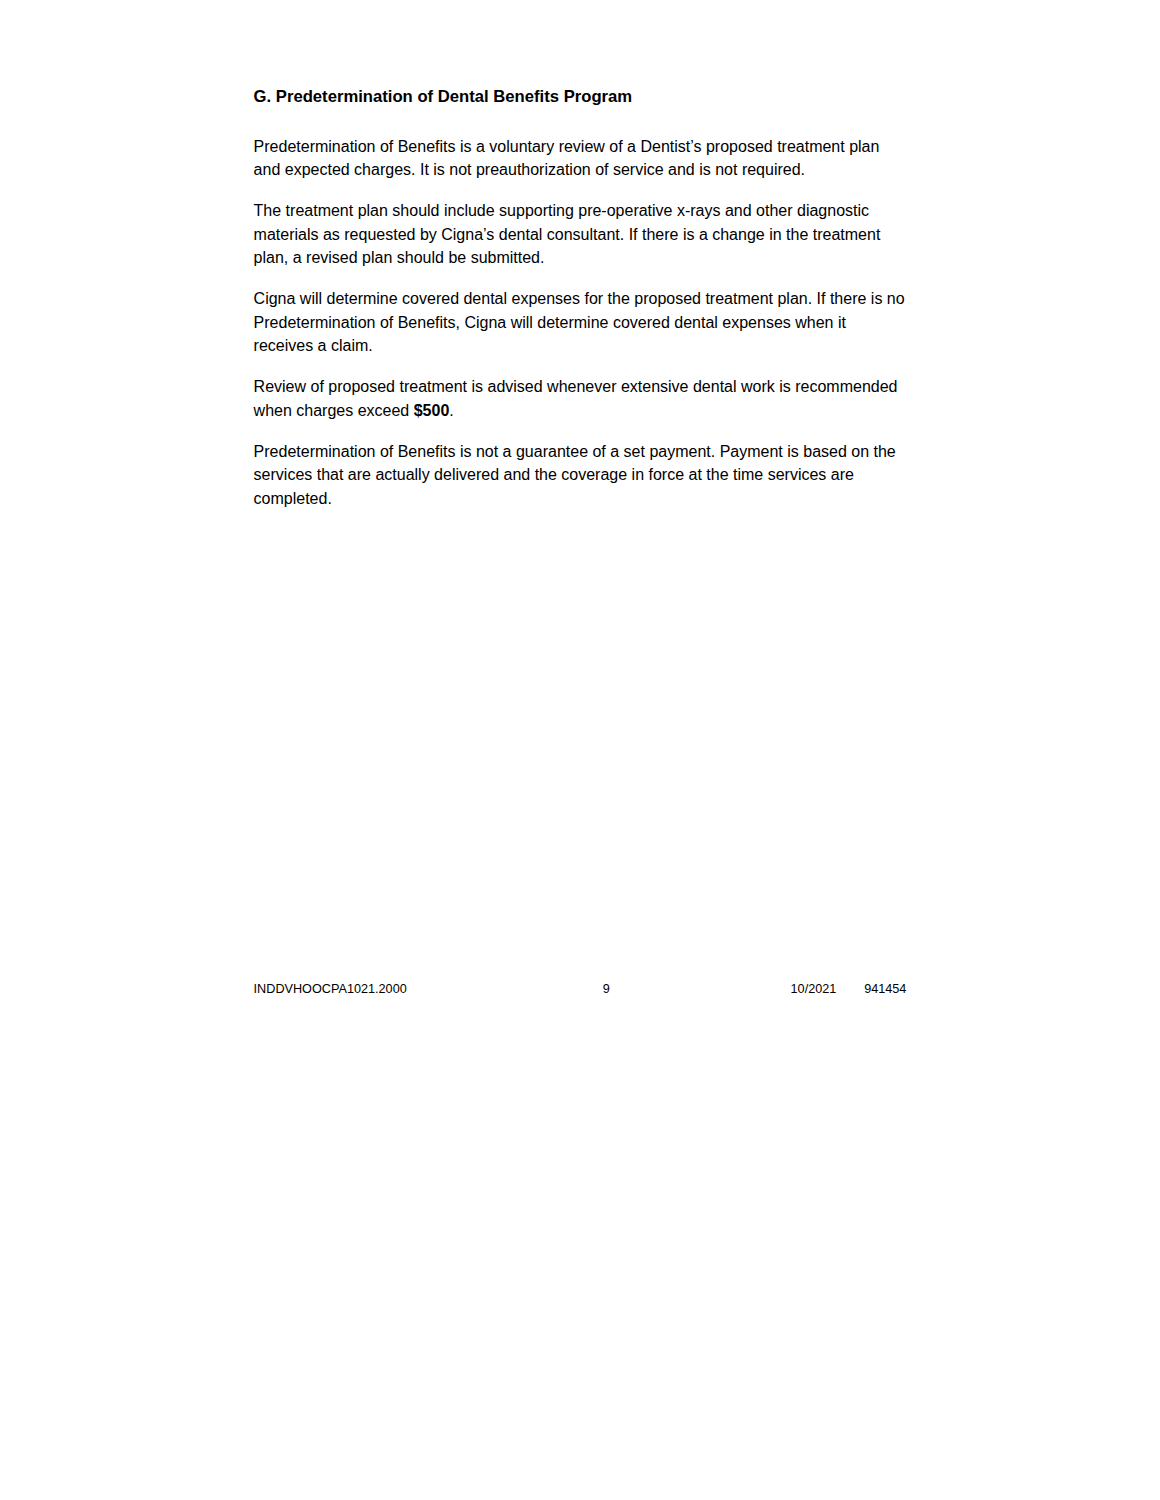G. Predetermination of Dental Benefits Program
Predetermination of Benefits is a voluntary review of a Dentist’s proposed treatment plan and expected charges. It is not preauthorization of service and is not required.
The treatment plan should include supporting pre-operative x-rays and other diagnostic materials as requested by Cigna’s dental consultant. If there is a change in the treatment plan, a revised plan should be submitted.
Cigna will determine covered dental expenses for the proposed treatment plan. If there is no Predetermination of Benefits, Cigna will determine covered dental expenses when it receives a claim.
Review of proposed treatment is advised whenever extensive dental work is recommended when charges exceed $500.
Predetermination of Benefits is not a guarantee of a set payment. Payment is based on the services that are actually delivered and the coverage in force at the time services are completed.
INDDVHOOCPA1021.2000 9 10/2021 941454